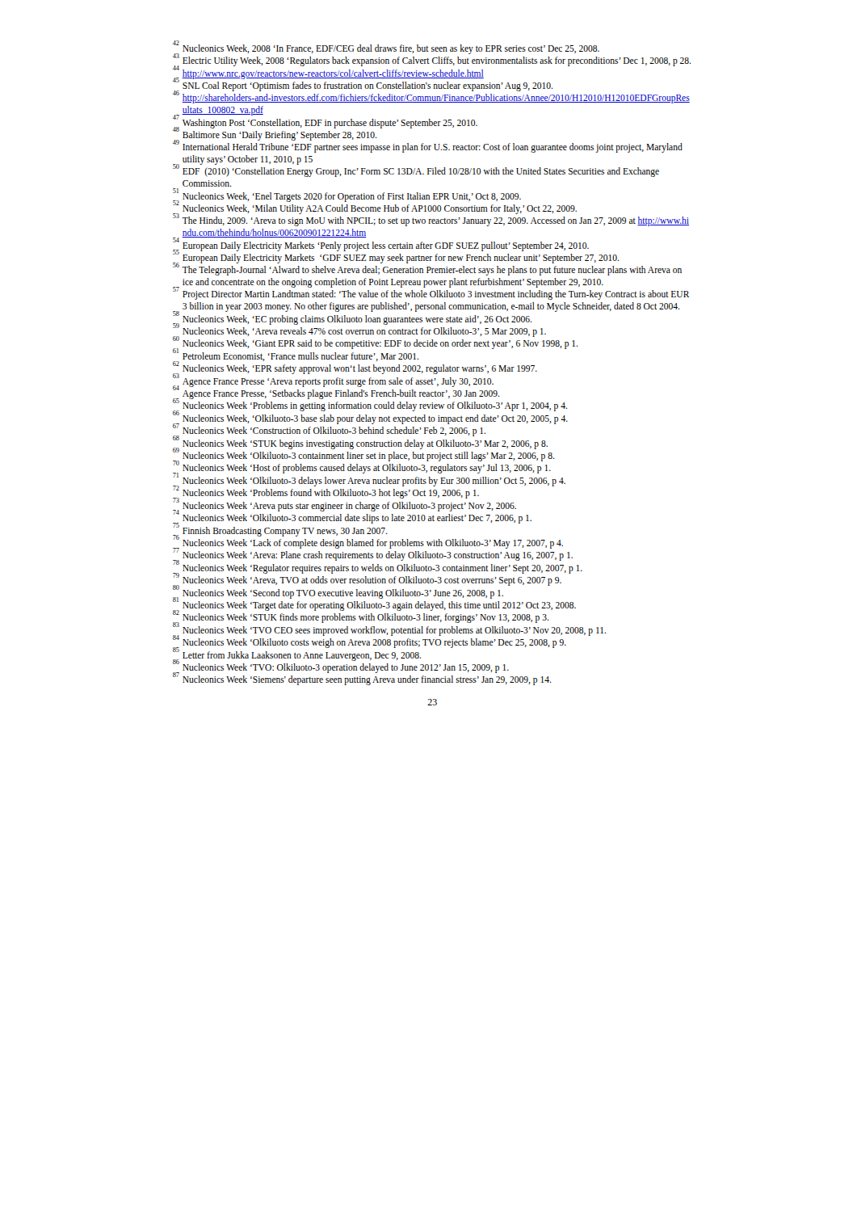42 Nucleonics Week, 2008 ‘In France, EDF/CEG deal draws fire, but seen as key to EPR series cost’ Dec 25, 2008.
43 Electric Utility Week, 2008 ‘Regulators back expansion of Calvert Cliffs, but environmentalists ask for preconditions’ Dec 1, 2008, p 28.
44 http://www.nrc.gov/reactors/new-reactors/col/calvert-cliffs/review-schedule.html
45 SNL Coal Report ‘Optimism fades to frustration on Constellation's nuclear expansion’ Aug 9, 2010.
46 http://shareholders-and-investors.edf.com/fichiers/fckeditor/Commun/Finance/Publications/Annee/2010/H12010/H12010EDFGroupResultats_100802_va.pdf
47 Washington Post ‘Constellation, EDF in purchase dispute’ September 25, 2010.
48 Baltimore Sun ‘Daily Briefing’ September 28, 2010.
49 International Herald Tribune ‘EDF partner sees impasse in plan for U.S. reactor: Cost of loan guarantee dooms joint project, Maryland utility says’ October 11, 2010, p 15
50 EDF (2010) ‘Constellation Energy Group, Inc’ Form SC 13D/A. Filed 10/28/10 with the United States Securities and Exchange Commission.
51 Nucleonics Week, ‘Enel Targets 2020 for Operation of First Italian EPR Unit,’ Oct 8, 2009.
52 Nucleonics Week, ‘Milan Utility A2A Could Become Hub of AP1000 Consortium for Italy,’ Oct 22, 2009.
53 The Hindu, 2009. ‘Areva to sign MoU with NPCIL; to set up two reactors’ January 22, 2009. Accessed on Jan 27, 2009 at http://www.hindu.com/thehindu/holnus/006200901221224.htm
54 European Daily Electricity Markets ‘Penly project less certain after GDF SUEZ pullout’ September 24, 2010.
55 European Daily Electricity Markets ‘GDF SUEZ may seek partner for new French nuclear unit’ September 27, 2010.
56 The Telegraph-Journal ‘Alward to shelve Areva deal; Generation Premier-elect says he plans to put future nuclear plans with Areva on ice and concentrate on the ongoing completion of Point Lepreau power plant refurbishment’ September 29, 2010.
57 Project Director Martin Landtman stated: ‘The value of the whole Olkiluoto 3 investment including the Turn-key Contract is about EUR 3 billion in year 2003 money. No other figures are published’, personal communication, e-mail to Mycle Schneider, dated 8 Oct 2004.
58 Nucleonics Week, ‘EC probing claims Olkiluoto loan guarantees were state aid’, 26 Oct 2006.
59 Nucleonics Week, ‘Areva reveals 47% cost overrun on contract for Olkiluoto-3’, 5 Mar 2009, p 1.
60 Nucleonics Week, ‘Giant EPR said to be competitive: EDF to decide on order next year’, 6 Nov 1998, p 1.
61 Petroleum Economist, ‘France mulls nuclear future’, Mar 2001.
62 Nucleonics Week, ‘EPR safety approval won‘t last beyond 2002, regulator warns’, 6 Mar 1997.
63 Agence France Presse ‘Areva reports profit surge from sale of asset’, July 30, 2010.
64 Agence France Presse, ‘Setbacks plague Finland's French-built reactor’, 30 Jan 2009.
65 Nucleonics Week ‘Problems in getting information could delay review of Olkiluoto-3’ Apr 1, 2004, p 4.
66 Nucleonics Week, ‘Olkiluoto-3 base slab pour delay not expected to impact end date’ Oct 20, 2005, p 4.
67 Nucleonics Week ‘Construction of Olkiluoto-3 behind schedule’ Feb 2, 2006, p 1.
68 Nucleonics Week ‘STUK begins investigating construction delay at Olkiluoto-3’ Mar 2, 2006, p 8.
69 Nucleonics Week ‘Olkiluoto-3 containment liner set in place, but project still lags’ Mar 2, 2006, p 8.
70 Nucleonics Week ‘Host of problems caused delays at Olkiluoto-3, regulators say’ Jul 13, 2006, p 1.
71 Nucleonics Week ‘Olkiluoto-3 delays lower Areva nuclear profits by Eur 300 million’ Oct 5, 2006, p 4.
72 Nucleonics Week ‘Problems found with Olkiluoto-3 hot legs’ Oct 19, 2006, p 1.
73 Nucleonics Week ‘Areva puts star engineer in charge of Olkiluoto-3 project’ Nov 2, 2006.
74 Nucleonics Week ‘Olkiluoto-3 commercial date slips to late 2010 at earliest’ Dec 7, 2006, p 1.
75 Finnish Broadcasting Company TV news, 30 Jan 2007.
76 Nucleonics Week ‘Lack of complete design blamed for problems with Olkiluoto-3’ May 17, 2007, p 4.
77 Nucleonics Week ‘Areva: Plane crash requirements to delay Olkiluoto-3 construction’ Aug 16, 2007, p 1.
78 Nucleonics Week ‘Regulator requires repairs to welds on Olkiluoto-3 containment liner’ Sept 20, 2007, p 1.
79 Nucleonics Week ‘Areva, TVO at odds over resolution of Olkiluoto-3 cost overruns’ Sept 6, 2007 p 9.
80 Nucleonics Week ‘Second top TVO executive leaving Olkiluoto-3’ June 26, 2008, p 1.
81 Nucleonics Week ‘Target date for operating Olkiluoto-3 again delayed, this time until 2012’ Oct 23, 2008.
82 Nucleonics Week ‘STUK finds more problems with Olkiluoto-3 liner, forgings’ Nov 13, 2008, p 3.
83 Nucleonics Week ‘TVO CEO sees improved workflow, potential for problems at Olkiluoto-3’ Nov 20, 2008, p 11.
84 Nucleonics Week ‘Olkiluoto costs weigh on Areva 2008 profits; TVO rejects blame’ Dec 25, 2008, p 9.
85 Letter from Jukka Laaksonen to Anne Lauvergeon, Dec 9, 2008.
86 Nucleonics Week ‘TVO: Olkiluoto-3 operation delayed to June 2012’ Jan 15, 2009, p 1.
87 Nucleonics Week ‘Siemens' departure seen putting Areva under financial stress’ Jan 29, 2009, p 14.
23